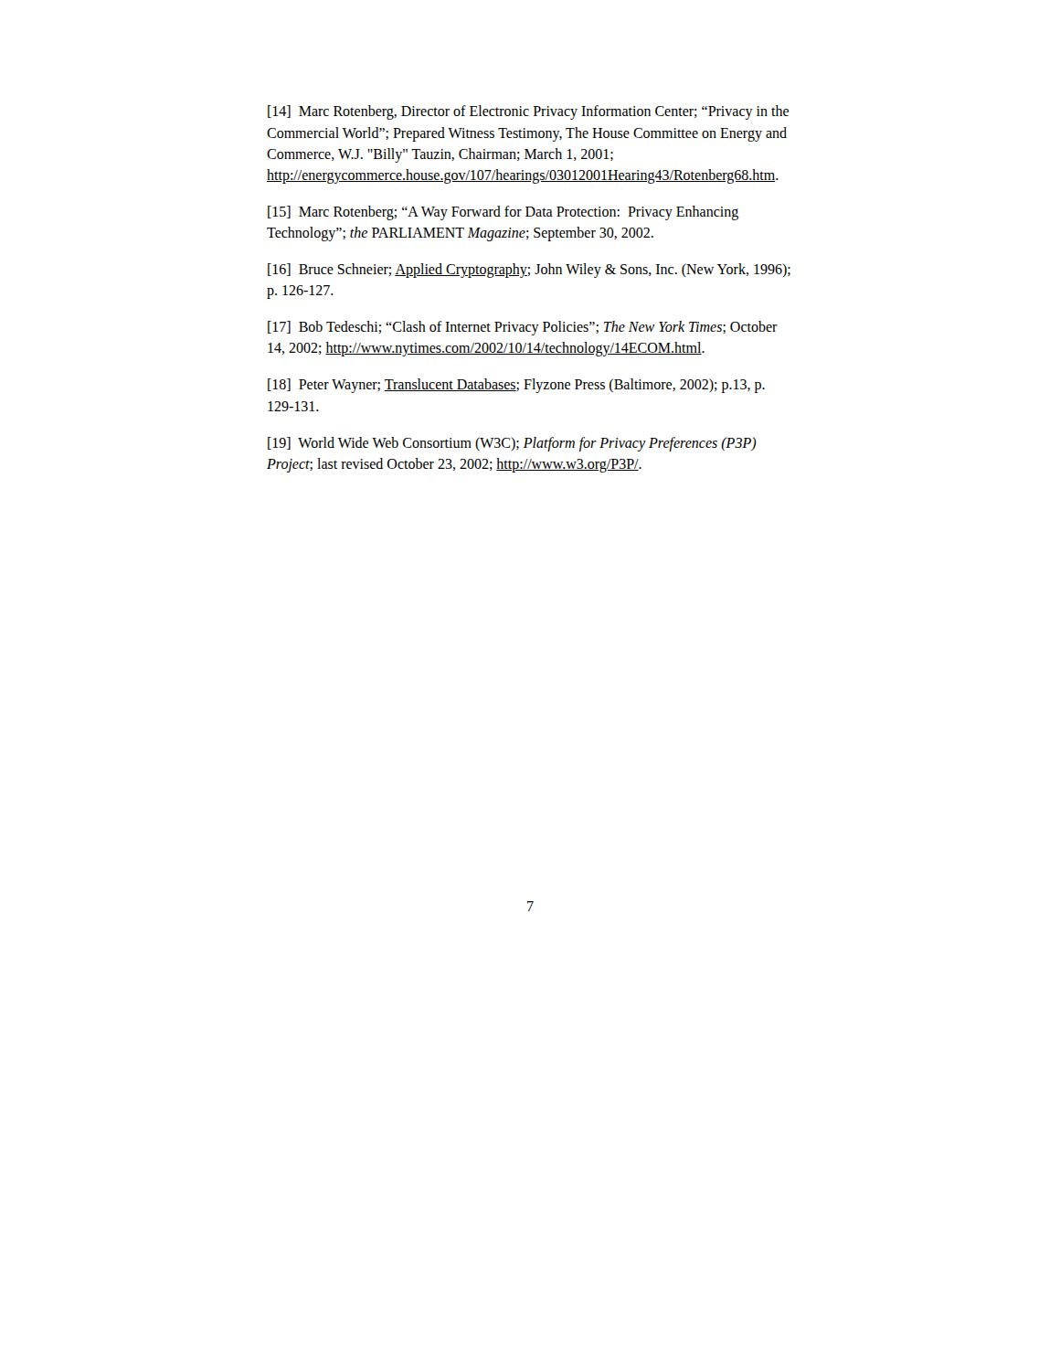[14] Marc Rotenberg, Director of Electronic Privacy Information Center; “Privacy in the Commercial World”; Prepared Witness Testimony, The House Committee on Energy and Commerce, W.J. "Billy" Tauzin, Chairman; March 1, 2001; http://energycommerce.house.gov/107/hearings/03012001Hearing43/Rotenberg68.htm.
[15] Marc Rotenberg; “A Way Forward for Data Protection: Privacy Enhancing Technology”; the PARLIAMENT Magazine; September 30, 2002.
[16] Bruce Schneier; Applied Cryptography; John Wiley & Sons, Inc. (New York, 1996); p. 126-127.
[17] Bob Tedeschi; “Clash of Internet Privacy Policies”; The New York Times; October 14, 2002; http://www.nytimes.com/2002/10/14/technology/14ECOM.html.
[18] Peter Wayner; Translucent Databases; Flyzone Press (Baltimore, 2002); p.13, p. 129-131.
[19] World Wide Web Consortium (W3C); Platform for Privacy Preferences (P3P) Project; last revised October 23, 2002; http://www.w3.org/P3P/.
7